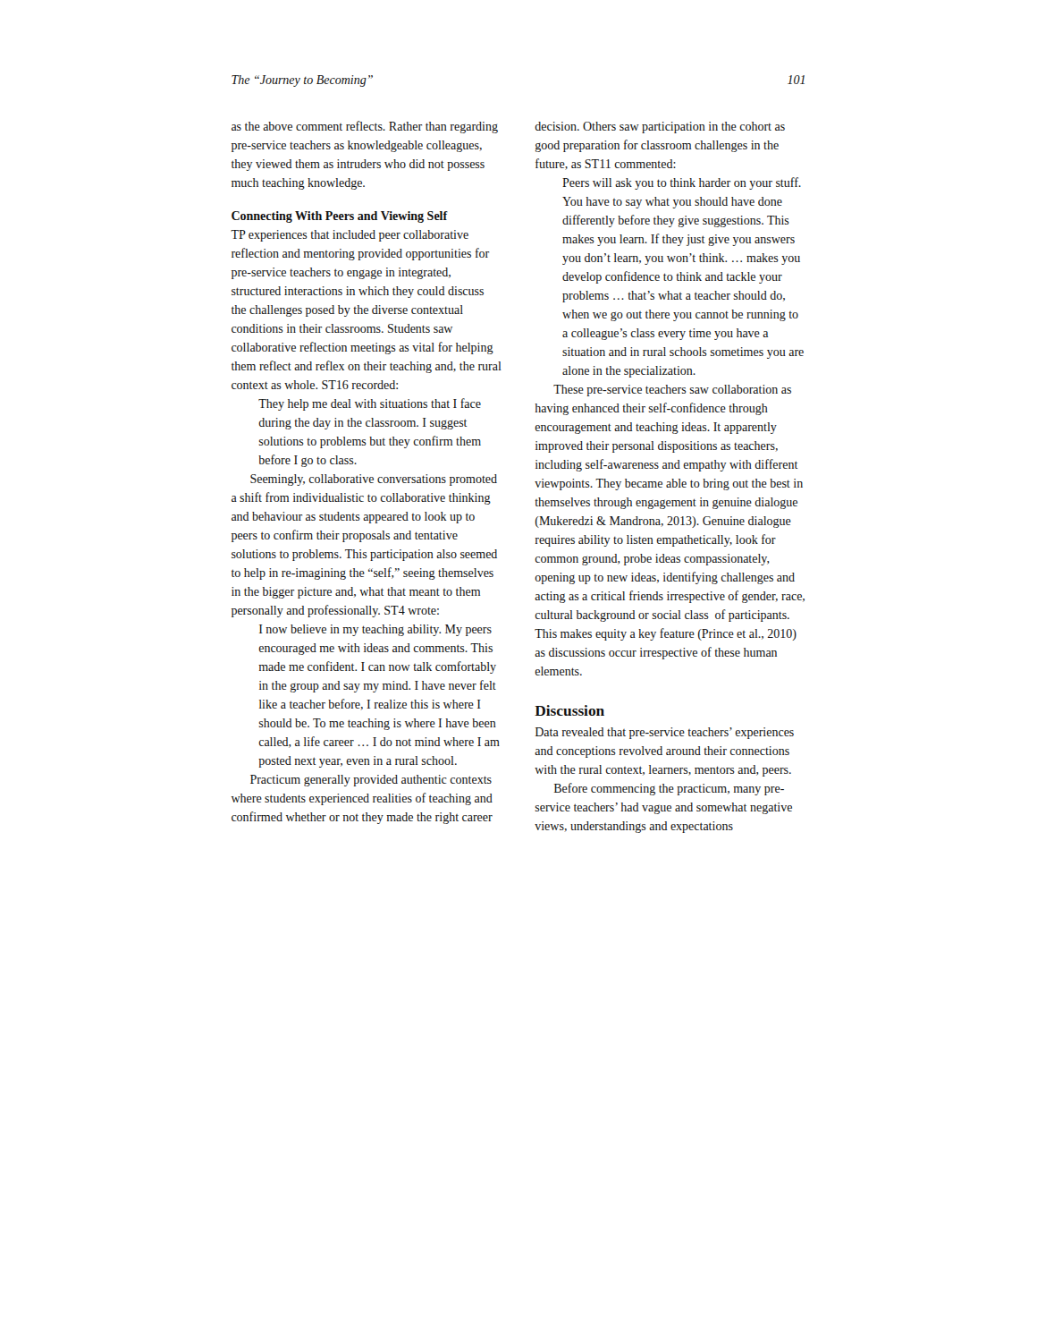The “Journey to Becoming” 101
as the above comment reflects. Rather than regarding pre-service teachers as knowledgeable colleagues, they viewed them as intruders who did not possess much teaching knowledge.
Connecting With Peers and Viewing Self
TP experiences that included peer collaborative reflection and mentoring provided opportunities for pre-service teachers to engage in integrated, structured interactions in which they could discuss the challenges posed by the diverse contextual conditions in their classrooms. Students saw collaborative reflection meetings as vital for helping them reflect and reflex on their teaching and, the rural context as whole. ST16 recorded:
They help me deal with situations that I face during the day in the classroom. I suggest solutions to problems but they confirm them before I go to class.
Seemingly, collaborative conversations promoted a shift from individualistic to collaborative thinking and behaviour as students appeared to look up to peers to confirm their proposals and tentative solutions to problems. This participation also seemed to help in re-imagining the “self,” seeing themselves in the bigger picture and, what that meant to them personally and professionally. ST4 wrote:
I now believe in my teaching ability. My peers encouraged me with ideas and comments. This made me confident. I can now talk comfortably in the group and say my mind. I have never felt like a teacher before, I realize this is where I should be. To me teaching is where I have been called, a life career … I do not mind where I am posted next year, even in a rural school.
Practicum generally provided authentic contexts where students experienced realities of teaching and confirmed whether or not they made the right career decision. Others saw participation in the cohort as good preparation for classroom challenges in the future, as ST11 commented:
Peers will ask you to think harder on your stuff. You have to say what you should have done differently before they give suggestions. This makes you learn. If they just give you answers you don’t learn, you won’t think. … makes you develop confidence to think and tackle your problems … that’s what a teacher should do, when we go out there you cannot be running to a colleague’s class every time you have a situation and in rural schools sometimes you are alone in the specialization.
These pre-service teachers saw collaboration as having enhanced their self-confidence through encouragement and teaching ideas. It apparently improved their personal dispositions as teachers, including self-awareness and empathy with different viewpoints. They became able to bring out the best in themselves through engagement in genuine dialogue (Mukeredzi & Mandrona, 2013). Genuine dialogue requires ability to listen empathetically, look for common ground, probe ideas compassionately, opening up to new ideas, identifying challenges and acting as a critical friends irrespective of gender, race, cultural background or social class of participants. This makes equity a key feature (Prince et al., 2010) as discussions occur irrespective of these human elements.
Discussion
Data revealed that pre-service teachers’ experiences and conceptions revolved around their connections with the rural context, learners, mentors and, peers.
Before commencing the practicum, many pre-service teachers’ had vague and somewhat negative views, understandings and expectations